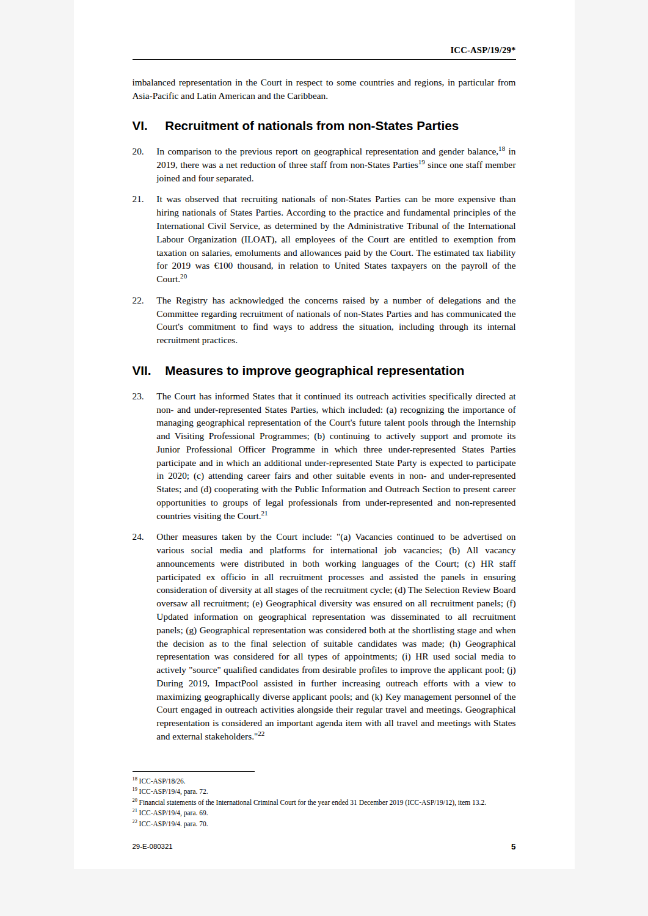ICC-ASP/19/29*
imbalanced representation in the Court in respect to some countries and regions, in particular from Asia-Pacific and Latin American and the Caribbean.
VI. Recruitment of nationals from non-States Parties
20.
In comparison to the previous report on geographical representation and gender balance,18 in 2019, there was a net reduction of three staff from non-States Parties19 since one staff member joined and four separated.
21.
It was observed that recruiting nationals of non-States Parties can be more expensive than hiring nationals of States Parties. According to the practice and fundamental principles of the International Civil Service, as determined by the Administrative Tribunal of the International Labour Organization (ILOAT), all employees of the Court are entitled to exemption from taxation on salaries, emoluments and allowances paid by the Court. The estimated tax liability for 2019 was €100 thousand, in relation to United States taxpayers on the payroll of the Court.20
22.
The Registry has acknowledged the concerns raised by a number of delegations and the Committee regarding recruitment of nationals of non-States Parties and has communicated the Court's commitment to find ways to address the situation, including through its internal recruitment practices.
VII. Measures to improve geographical representation
23.
The Court has informed States that it continued its outreach activities specifically directed at non- and under-represented States Parties, which included: (a) recognizing the importance of managing geographical representation of the Court's future talent pools through the Internship and Visiting Professional Programmes; (b) continuing to actively support and promote its Junior Professional Officer Programme in which three under-represented States Parties participate and in which an additional under-represented State Party is expected to participate in 2020; (c) attending career fairs and other suitable events in non- and under-represented States; and (d) cooperating with the Public Information and Outreach Section to present career opportunities to groups of legal professionals from under-represented and non-represented countries visiting the Court.21
24.
Other measures taken by the Court include: "(a) Vacancies continued to be advertised on various social media and platforms for international job vacancies; (b) All vacancy announcements were distributed in both working languages of the Court; (c) HR staff participated ex officio in all recruitment processes and assisted the panels in ensuring consideration of diversity at all stages of the recruitment cycle; (d) The Selection Review Board oversaw all recruitment; (e) Geographical diversity was ensured on all recruitment panels; (f) Updated information on geographical representation was disseminated to all recruitment panels; (g) Geographical representation was considered both at the shortlisting stage and when the decision as to the final selection of suitable candidates was made; (h) Geographical representation was considered for all types of appointments; (i) HR used social media to actively "source" qualified candidates from desirable profiles to improve the applicant pool; (j) During 2019, ImpactPool assisted in further increasing outreach efforts with a view to maximizing geographically diverse applicant pools; and (k) Key management personnel of the Court engaged in outreach activities alongside their regular travel and meetings. Geographical representation is considered an important agenda item with all travel and meetings with States and external stakeholders."22
18 ICC-ASP/18/26.
19 ICC-ASP/19/4, para. 72.
20 Financial statements of the International Criminal Court for the year ended 31 December 2019 (ICC-ASP/19/12), item 13.2.
21 ICC-ASP/19/4, para. 69.
22 ICC-ASP/19/4. para. 70.
29-E-080321
5